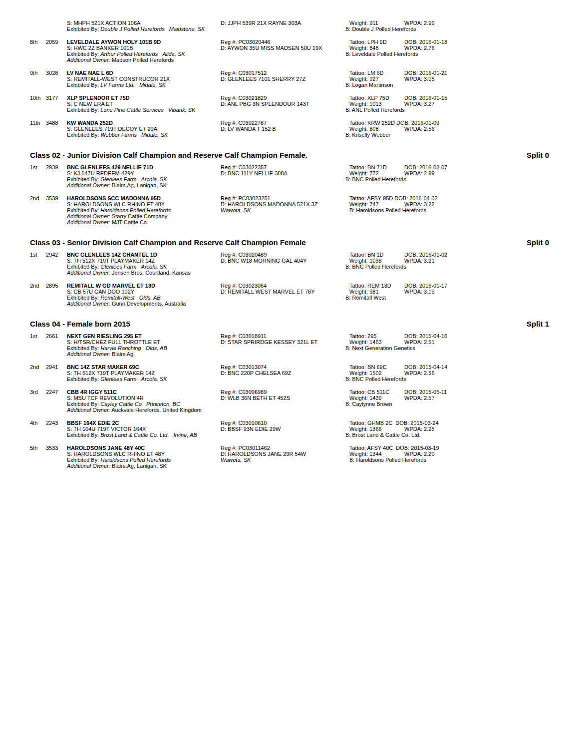S: MHPH 521X ACTION 106A
D: JJPH 539R 21X RAYNE 303A
Weight: 911
WPDA: 2.99
Exhibited By: Double J Polled Herefords Maidstone, SK
B: Double J Polled Herefords
8th
2059
LEVELDALE AYWON HOLY 101B 9D
Reg #: PC03020446
Tattoo: LPH 9D
DOB: 2016-01-18
S: HWC 2Z BANKER 101B
D: AYWON 35U MISS MADSEN 50U 19X
Weight: 848
WPDA: 2.76
Exhibited By: Arthur Polled Herefords Alida, SK
B: Leveldale Polled Herefords
Additional Owner: Madson Polled Herefords
9th
3028
LV NAE NAE L 6D
Reg #: C03017512
Tattoo: LM 6D
DOB: 2016-01-21
S: REMITALL-WEST CONSTRUCOR 21X
D: GLENLEES 7101 SHERRY 27Z
Weight: 927
WPDA: 3.05
Exhibited By: LV Farms Ltd. Midale, SK
B: Logan Martinson
10th
3177
XLP SPLENDOR ET 75D
Reg #: C03021829
Tattoo: XLP 75D
DOB: 2016-01-15
S: C NEW ERA ET
D: ANL PBG 3N SPLENDOUR 143T
Weight: 1013
WPDA: 3.27
Exhibited By: Lone Pine Cattle Services Vibank, SK
B: ANL Polled Herefords
11th
3488
KW WANDA 252D
Reg #: C03022787
Tattoo: KRW 252D DOB: 2016-01-09
S: GLENLEES 719T DECOY ET 29A
D: LV WANDA T 152 B
Weight: 808
WPDA: 2.56
Exhibited By: Webber Farms Midale, SK
B: Kriselly Webber
Class 02 - Junior Division Calf Champion and Reserve Calf Champion Female.
Split 0
1st
2939
BNC GLENLEES 429 NELLIE 71D
Reg #: C03022357
Tattoo: BN 71D
DOB: 2016-03-07
S: KJ 647U REDEEM 429Y
D: BNC 111Y NELLIE 308A
Weight: 772
WPDA: 2.99
Exhibited By: Glenlees Farm Arcola, SK
B: BNC Polled Herefords
Additional Owner: Blairs.Ag, Lanigan, SK
2nd
3539
HAROLDSONS SCC MADONNA 95D
Reg #: PC03023251
Tattoo: AFSY 95D DOB: 2016-04-02
S: HAROLDSONS WLC RHINO ET 48Y
D: HAROLDSONS MADONNA 521X 3Z
Weight: 747
WPDA: 3.22
Exhibited By: Haroldsons Polled Herefords
Wawota, SK
B: Haroldsons Polled Herefords
Additional Owner: Starry Cattle Company
Additional Owner: MJT Cattle Co.
Class 03 - Senior Division Calf Champion and Reserve Calf Champion Female
Split 0
1st
2942
BNC GLENLEES 14Z CHANTEL 1D
Reg #: C03020489
Tattoo: BN 1D
DOB: 2016-01-02
S: TH 512X 719T PLAYMAKER 14Z
D: BNC W18 MORNING GAL 404Y
Weight: 1038
WPDA: 3.21
Exhibited By: Glenlees Farm Arcola, SK
B: BNC Polled Herefords
Additional Owner: Jensen Bros. Courtland, Kansas
2nd
2895
REMITALL W GD MARVEL ET 13D
Reg #: C03023064
Tattoo: REM 13D
DOB: 2016-01-17
S: CB 57U CAN DOO 102Y
D: REMITALL WEST MARVEL ET 76Y
Weight: 981
WPDA: 3.19
Exhibited By: Remitall-West Olds, AB
B: Remitall West
Additional Owner: Gunn Developments, Australia
Class 04 - Female born 2015
Split 1
1st
2661
NEXT GEN RIESLING 295 ET
Reg #: C03018911
Tattoo: 295
DOB: 2015-04-16
S: H/TSR/CHEZ FULL THROTTLE ET
D: STAR SPRIRDGE KESSEY 321L ET
Weight: 1463
WPDA: 2.51
Exhibited By: Harvie Ranching Olds, AB
B: Next Generation Genetics
Additional Owner: Blairs Ag.
2nd
2941
BNC 14Z STAR MAKER 69C
Reg #: C03013074
Tattoo: BN 69C
DOB: 2015-04-14
S: TH 512X 719T PLAYMAKER 14Z
D: BNC 220P CHELSEA 69Z
Weight: 1502
WPDA: 2.56
Exhibited By: Glenlees Farm Arcola, SK
B: BNC Polled Herefords
3rd
2247
CBB 4R IGGY 511C
Reg #: C03006989
Tattoo: CB 511C
DOB: 2015-05-11
S: MSU TCF REVOLUTION 4R
D: WLB 36N BETH ET 452S
Weight: 1439
WPDA: 2.57
Exhibited By: Cayley Cattle Co Princeton, BC
B: Caylynne Brown
Additional Owner: Auckvale Herefords, United Kingdom
4th
2243
BBSF 164X EDIE 2C
Reg #: C03010610
Tattoo: GHMB 2C DOB: 2015-03-24
S: TH 104U 719T VICTOR 164X
D: BBSF 93N EDIE 29W
Weight: 1366
WPDA: 2.25
Exhibited By: Brost Land & Cattle Co. Ltd. Irvine, AB
B: Brost Land & Cattle Co. Ltd.
5th
3533
HAROLDSONS JANE 48Y 40C
Reg #: PC03011462
Tattoo: AFSY 40C DOB: 2015-03-19
S: HAROLDSONS WLC RHINO ET 48Y
D: HAROLDSONS JANE 29R 54W
Weight: 1344
WPDA: 2.20
Exhibited By: Haroldsons Polled Herefords
Wawota, SK
B: Haroldsons Polled Herefords
Additional Owner: Blairs.Ag, Lanigan, SK